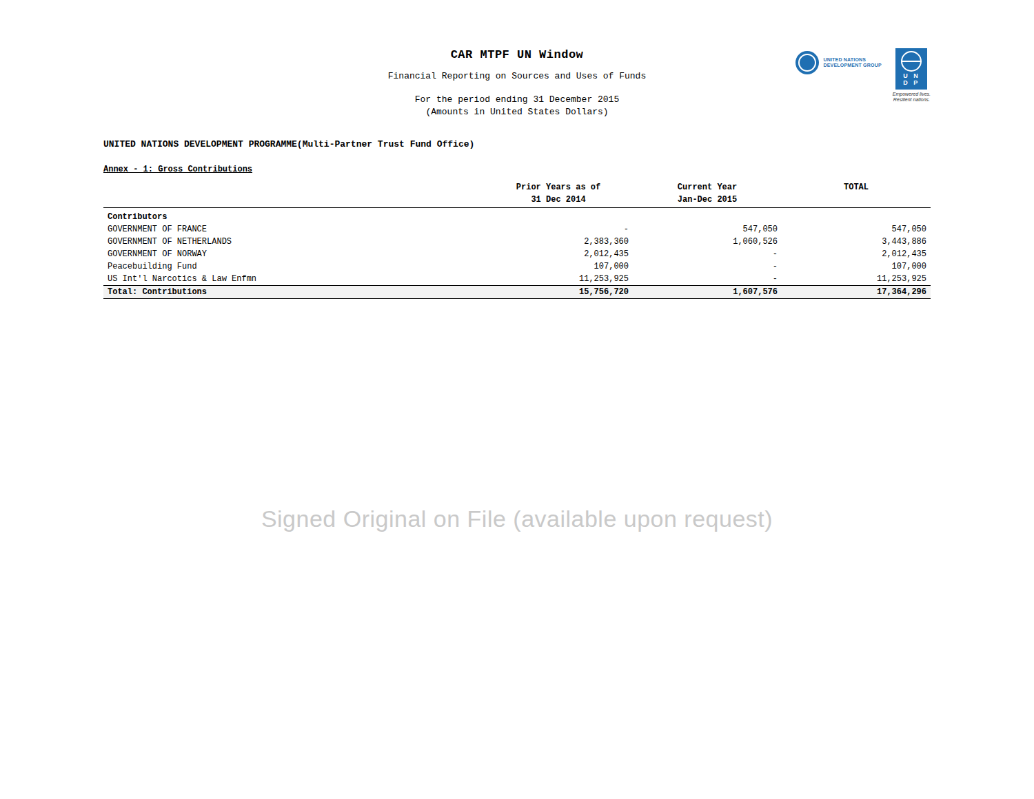UNITED NATIONS
DEVELOPMENT GROUP
U N
D P
Empowered lives.
Resilient nations.
CAR MTPF UN Window
Financial Reporting on Sources and Uses of Funds
For the period ending 31 December 2015
(Amounts in United States Dollars)
UNITED NATIONS DEVELOPMENT PROGRAMME(Multi-Partner Trust Fund Office)
Annex - 1: Gross Contributions
| | Prior Years as of | Current Year | TOTAL |
| --- | --- | --- | --- |
| | 31 Dec 2014 | Jan-Dec 2015 | |
| Contributors | | | |
| GOVERNMENT OF FRANCE | - | 547,050 | 547,050 |
| GOVERNMENT OF NETHERLANDS | 2,383,360 | 1,060,526 | 3,443,886 |
| GOVERNMENT OF NORWAY | 2,012,435 | - | 2,012,435 |
| Peacebuilding Fund | 107,000 | - | 107,000 |
| US Int'l Narcotics & Law Enfmn | 11,253,925 | - | 11,253,925 |
| Total: Contributions | 15,756,720 | 1,607,576 | 17,364,296 |
Signed Original on File (available upon request)